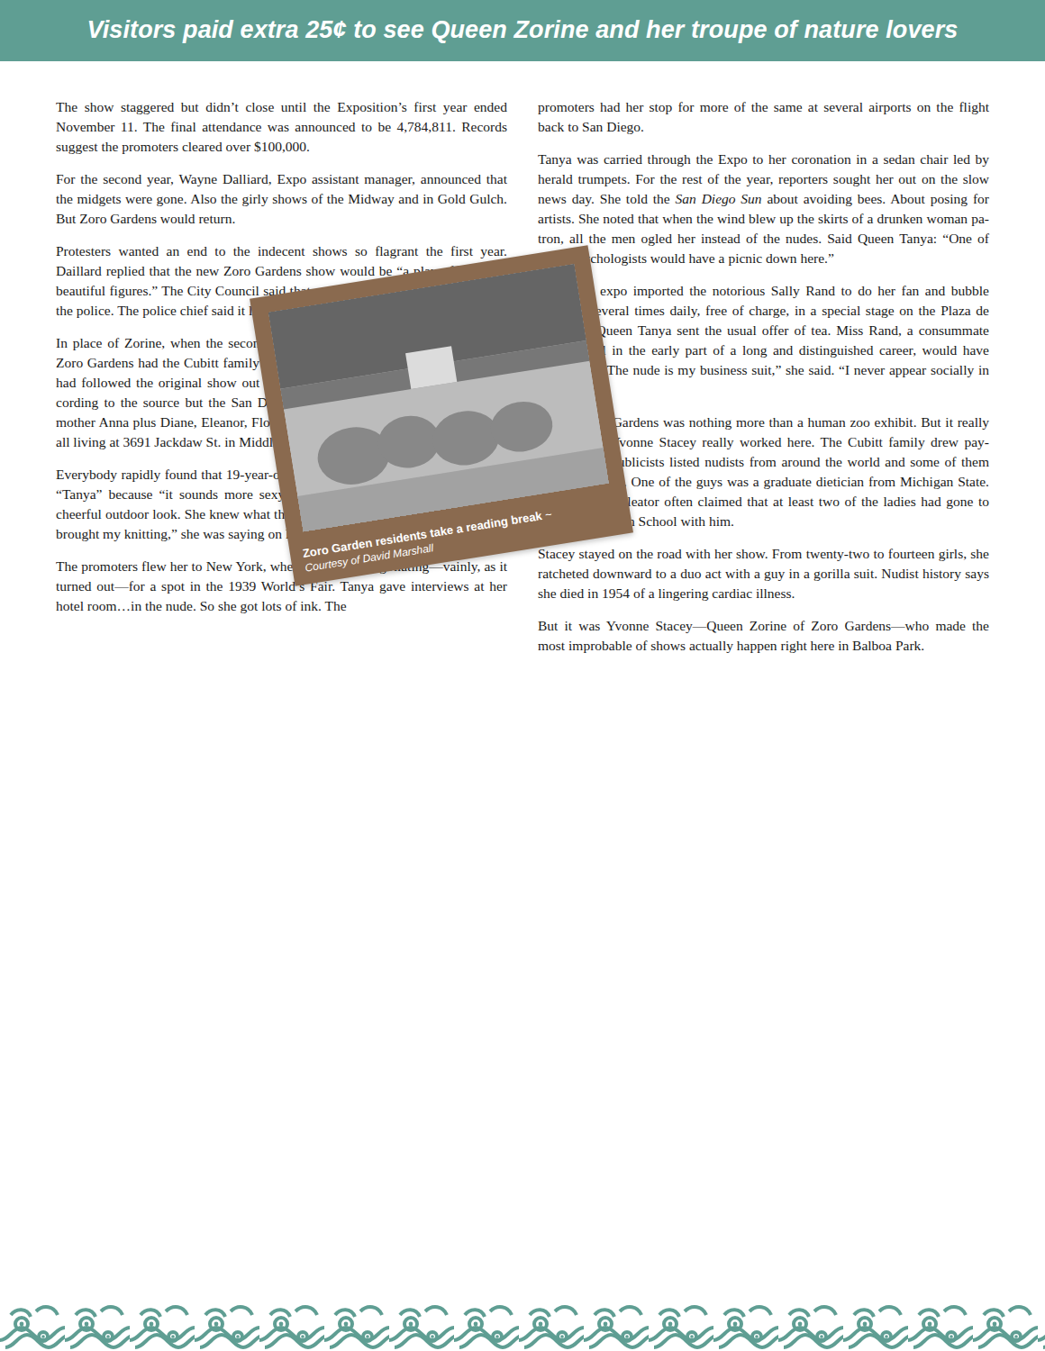Visitors paid extra 25¢ to see Queen Zorine and her troupe of nature lovers
Zoro Garden residents take a reading break ~
Courtesy of David Marshall
The show staggered but didn’t close until the Exposition’s first year ended November 11. The final attendance was announced to be 4,784,811. Records suggest the promoters cleared over $100,000.
For the second year, Wayne Dalliard, Expo assistant manager, announced that the midgets were gone. Also the girly shows of the Midway and in Gold Gulch. But Zoro Gardens would return.
Protesters wanted an end to the indecent shows so flagrant the first year. Daillard replied that the new Zoro Gardens show would be “a play of lights on beautiful figures.” The City Council said that any problem would be handled by the police. The police chief said it looked OK to him.
In place of Zorine, when the second season of the Expo opened February 12, Zoro Gardens had the Cubitt family of Indiana, four sisters and their mom who had followed the original show out from Chicago. Their names vary a bit according to the source but the San Diego City Directory of 1936 had them as mother Anna plus Diane, Eleanor, Florence and Ruth, with various occupations, all living at 3691 Jackdaw St. in Middletown.
Everybody rapidly found that 19-year-old Florence Cubitt, her name changed to “Tanya” because “it sounds more sexy,” was a natural, a tall blonde with a cheerful outdoor look. She knew what the press boys wanted to hear. “I wish I’d brought my knitting,” she was saying on February 16. “I live for knitting.”
The promoters flew her to New York, where they were negotiating—vainly, as it turned out—for a spot in the 1939 World’s Fair. Tanya gave interviews at her hotel room…in the nude. So she got lots of ink. The
promoters had her stop for more of the same at several airports on the flight back to San Diego.
Tanya was carried through the Expo to her coronation in a sedan chair led by herald trumpets. For the rest of the year, reporters sought her out on the slow news day. She told the San Diego Sun about avoiding bees. About posing for artists. She noted that when the wind blew up the skirts of a drunken woman patron, all the men ogled her instead of the nudes. Said Queen Tanya: “One of those psychologists would have a picnic down here.”
When the expo imported the notorious Sally Rand to do her fan and bubble dances—several times daily, free of charge, in a special stage on the Plaza de Panama—Queen Tanya sent the usual offer of tea. Miss Rand, a consummate professional in the early part of a long and distinguished career, would have none of it. “The nude is my business suit,” she said. “I never appear socially in it.”
Maybe Zoro Gardens was nothing more than a human zoo exhibit. But it really did happen. Yvonne Stacey really worked here. The Cubitt family drew paychecks. The publicists listed nudists from around the world and some of them did look exotic. One of the guys was a graduate dietician from Michigan State. The late Bob Cleator often claimed that at least two of the ladies had gone to Point Loma High School with him.
Stacey stayed on the road with her show. From twenty-two to fourteen girls, she ratcheted downward to a duo act with a guy in a gorilla suit. Nudist history says she died in 1954 of a lingering cardiac illness.
But it was Yvonne Stacey—Queen Zorine of Zoro Gardens—who made the most improbable of shows actually happen right here in Balboa Park.